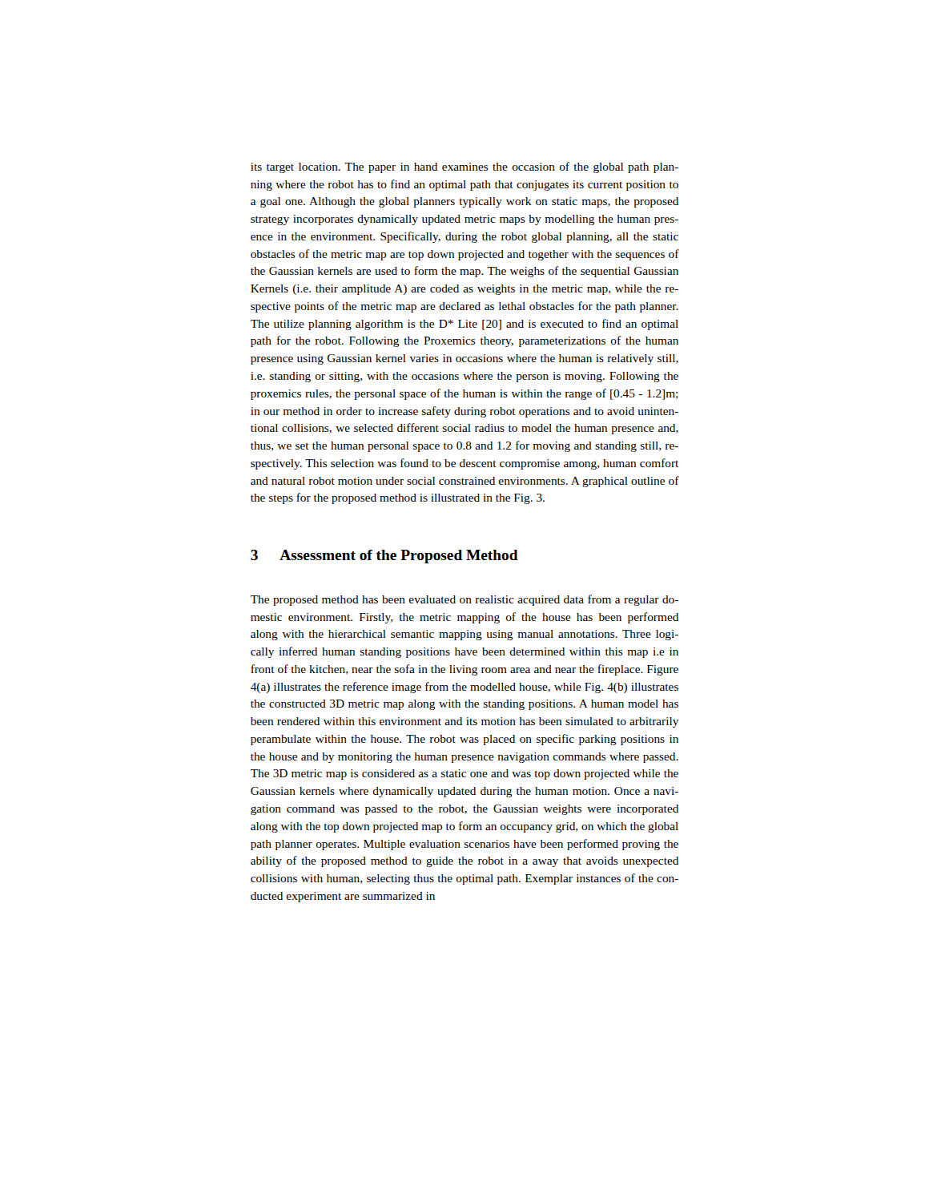its target location. The paper in hand examines the occasion of the global path planning where the robot has to find an optimal path that conjugates its current position to a goal one. Although the global planners typically work on static maps, the proposed strategy incorporates dynamically updated metric maps by modelling the human presence in the environment. Specifically, during the robot global planning, all the static obstacles of the metric map are top down projected and together with the sequences of the Gaussian kernels are used to form the map. The weighs of the sequential Gaussian Kernels (i.e. their amplitude A) are coded as weights in the metric map, while the respective points of the metric map are declared as lethal obstacles for the path planner. The utilize planning algorithm is the D* Lite [20] and is executed to find an optimal path for the robot. Following the Proxemics theory, parameterizations of the human presence using Gaussian kernel varies in occasions where the human is relatively still, i.e. standing or sitting, with the occasions where the person is moving. Following the proxemics rules, the personal space of the human is within the range of [0.45 - 1.2]m; in our method in order to increase safety during robot operations and to avoid unintentional collisions, we selected different social radius to model the human presence and, thus, we set the human personal space to 0.8 and 1.2 for moving and standing still, respectively. This selection was found to be descent compromise among, human comfort and natural robot motion under social constrained environments. A graphical outline of the steps for the proposed method is illustrated in the Fig. 3.
3 Assessment of the Proposed Method
The proposed method has been evaluated on realistic acquired data from a regular domestic environment. Firstly, the metric mapping of the house has been performed along with the hierarchical semantic mapping using manual annotations. Three logically inferred human standing positions have been determined within this map i.e in front of the kitchen, near the sofa in the living room area and near the fireplace. Figure 4(a) illustrates the reference image from the modelled house, while Fig. 4(b) illustrates the constructed 3D metric map along with the standing positions. A human model has been rendered within this environment and its motion has been simulated to arbitrarily perambulate within the house. The robot was placed on specific parking positions in the house and by monitoring the human presence navigation commands where passed. The 3D metric map is considered as a static one and was top down projected while the Gaussian kernels where dynamically updated during the human motion. Once a navigation command was passed to the robot, the Gaussian weights were incorporated along with the top down projected map to form an occupancy grid, on which the global path planner operates. Multiple evaluation scenarios have been performed proving the ability of the proposed method to guide the robot in a away that avoids unexpected collisions with human, selecting thus the optimal path. Exemplar instances of the conducted experiment are summarized in